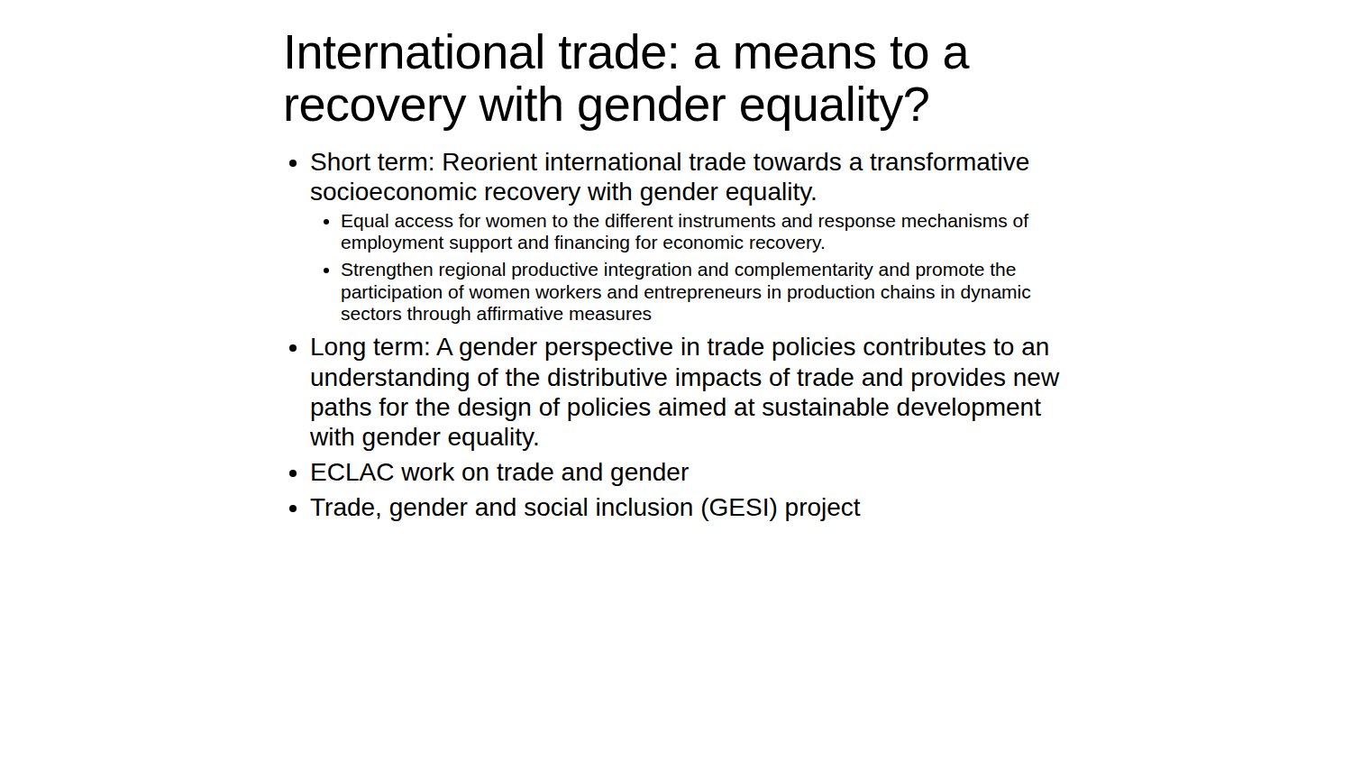International trade: a means to a recovery with gender equality?
Short term: Reorient international trade towards a transformative socioeconomic recovery with gender equality.
Equal access for women to the different instruments and response mechanisms of employment support and financing for economic recovery.
Strengthen regional productive integration and complementarity and promote the participation of women workers and entrepreneurs in production chains in dynamic sectors through affirmative measures
Long term: A gender perspective in trade policies contributes to an understanding of the distributive impacts of trade and provides new paths for the design of policies aimed at sustainable development with gender equality.
ECLAC work on trade and gender
Trade, gender and social inclusion (GESI) project